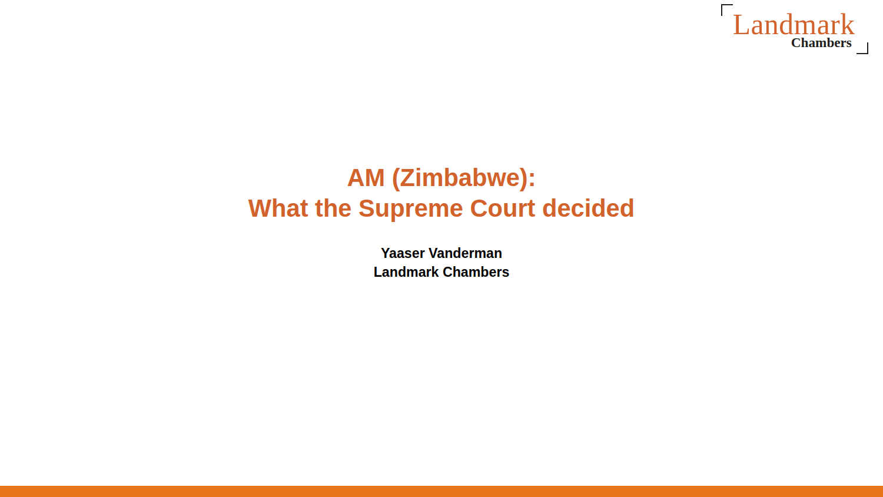Landmark Chambers
AM (Zimbabwe):
What the Supreme Court decided
Yaaser Vanderman
Landmark Chambers